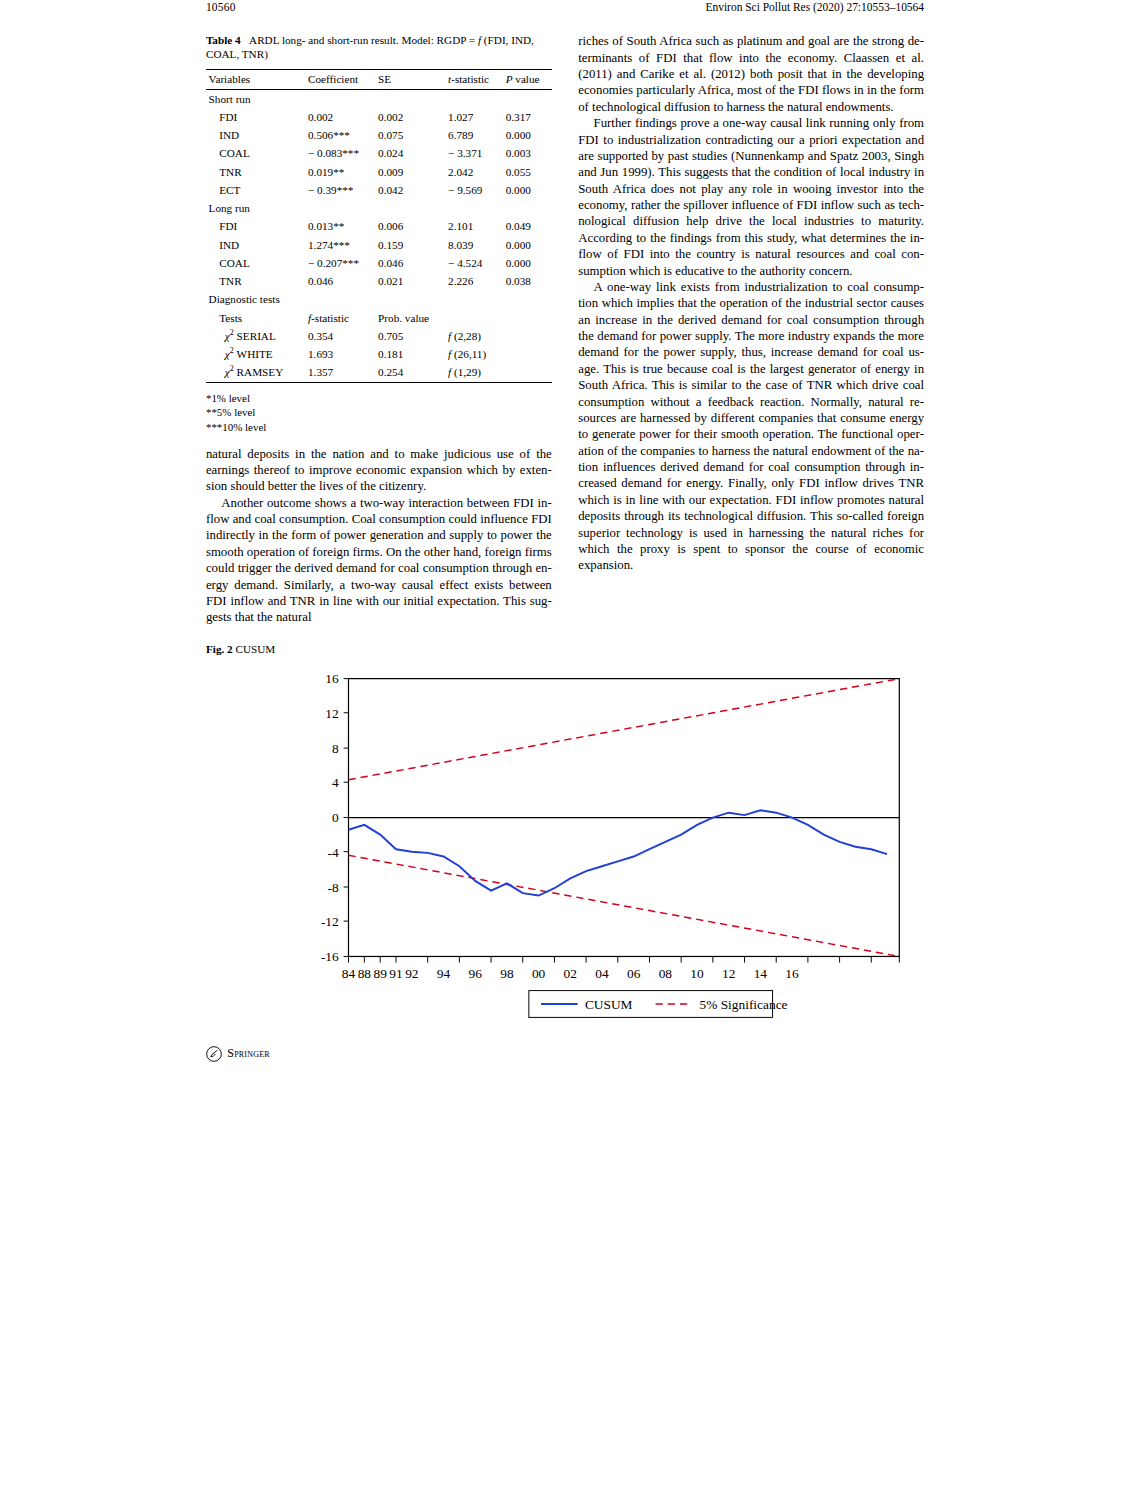10560
Environ Sci Pollut Res (2020) 27:10553–10564
Table 4 ARDL long- and short-run result. Model: RGDP = f (FDI, IND, COAL, TNR)
| Variables | Coefficient | SE | t -statistic | P value |
| --- | --- | --- | --- | --- |
| Short run |
| FDI | 0.002 | 0.002 | 1.027 | 0.317 |
| IND | 0.506*** | 0.075 | 6.789 | 0.000 |
| COAL | − 0.083*** | 0.024 | − 3.371 | 0.003 |
| TNR | 0.019** | 0.009 | 2.042 | 0.055 |
| ECT | − 0.39*** | 0.042 | − 9.569 | 0.000 |
| Long run |
| FDI | 0.013** | 0.006 | 2.101 | 0.049 |
| IND | 1.274*** | 0.159 | 8.039 | 0.000 |
| COAL | − 0.207*** | 0.046 | − 4.524 | 0.000 |
| TNR | 0.046 | 0.021 | 2.226 | 0.038 |
| Diagnostic tests |
| Tests | f -statistic | Prob. value | | |
| χ 2 SERIAL | 0.354 | 0.705 | f (2,28) | |
| χ 2 WHITE | 1.693 | 0.181 | f (26,11) | |
| χ 2 RAMSEY | 1.357 | 0.254 | f (1,29) | |
*1% level
**5% level
***10% level
natural deposits in the nation and to make judicious use of the earnings thereof to improve economic expansion which by extension should better the lives of the citizenry.
Another outcome shows a two-way interaction between FDI inflow and coal consumption. Coal consumption could influence FDI indirectly in the form of power generation and supply to power the smooth operation of foreign firms. On the other hand, foreign firms could trigger the derived demand for coal consumption through energy demand. Similarly, a two-way causal effect exists between FDI inflow and TNR in line with our initial expectation. This suggests that the natural
Fig. 2 CUSUM
riches of South Africa such as platinum and goal are the strong determinants of FDI that flow into the economy. Claassen et al. (2011) and Carike et al. (2012) both posit that in the developing economies particularly Africa, most of the FDI flows in in the form of technological diffusion to harness the natural endowments.
Further findings prove a one-way causal link running only from FDI to industrialization contradicting our a priori expectation and are supported by past studies (Nunnenkamp and Spatz 2003, Singh and Jun 1999). This suggests that the condition of local industry in South Africa does not play any role in wooing investor into the economy, rather the spillover influence of FDI inflow such as technological diffusion help drive the local industries to maturity. According to the findings from this study, what determines the inflow of FDI into the country is natural resources and coal consumption which is educative to the authority concern.
A one-way link exists from industrialization to coal consumption which implies that the operation of the industrial sector causes an increase in the derived demand for coal consumption through the demand for power supply. The more industry expands the more demand for the power supply, thus, increase demand for coal usage. This is true because coal is the largest generator of energy in South Africa. This is similar to the case of TNR which drive coal consumption without a feedback reaction. Normally, natural resources are harnessed by different companies that consume energy to generate power for their smooth operation. The functional operation of the companies to harness the natural endowment of the nation influences derived demand for coal consumption through increased demand for energy. Finally, only FDI inflow drives TNR which is in line with our expectation. FDI inflow promotes natural deposits through its technological diffusion. This so-called foreign superior technology is used in harnessing the natural riches for which the proxy is spent to sponsor the course of economic expansion.
Fig. 2 CUSUM
16 12 8 4 0 -4 -8 -12 -16 84 88 89 91 92 94 96 98 00 02 04 06 08 10 12 14 16 CUSUM 5% Significance
Springer